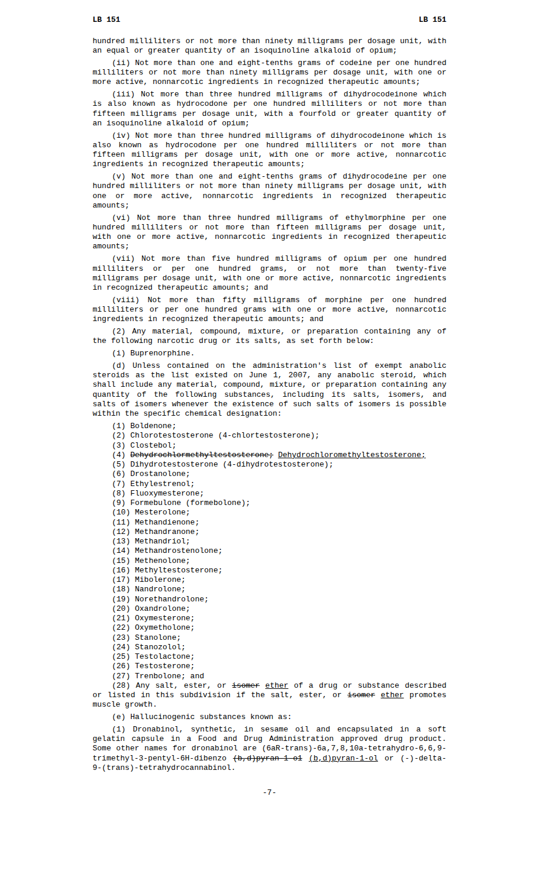LB 151 LB 151
hundred milliliters or not more than ninety milligrams per dosage unit, with an equal or greater quantity of an isoquinoline alkaloid of opium;
(ii) Not more than one and eight-tenths grams of codeine per one hundred milliliters or not more than ninety milligrams per dosage unit, with one or more active, nonnarcotic ingredients in recognized therapeutic amounts;
(iii) Not more than three hundred milligrams of dihydrocodeinone which is also known as hydrocodone per one hundred milliliters or not more than fifteen milligrams per dosage unit, with a fourfold or greater quantity of an isoquinoline alkaloid of opium;
(iv) Not more than three hundred milligrams of dihydrocodeinone which is also known as hydrocodone per one hundred milliliters or not more than fifteen milligrams per dosage unit, with one or more active, nonnarcotic ingredients in recognized therapeutic amounts;
(v) Not more than one and eight-tenths grams of dihydrocodeine per one hundred milliliters or not more than ninety milligrams per dosage unit, with one or more active, nonnarcotic ingredients in recognized therapeutic amounts;
(vi) Not more than three hundred milligrams of ethylmorphine per one hundred milliliters or not more than fifteen milligrams per dosage unit, with one or more active, nonnarcotic ingredients in recognized therapeutic amounts;
(vii) Not more than five hundred milligrams of opium per one hundred milliliters or per one hundred grams, or not more than twenty-five milligrams per dosage unit, with one or more active, nonnarcotic ingredients in recognized therapeutic amounts; and
(viii) Not more than fifty milligrams of morphine per one hundred milliliters or per one hundred grams with one or more active, nonnarcotic ingredients in recognized therapeutic amounts; and
(2) Any material, compound, mixture, or preparation containing any of the following narcotic drug or its salts, as set forth below:
(i) Buprenorphine.
(d) Unless contained on the administration's list of exempt anabolic steroids as the list existed on June 1, 2007, any anabolic steroid, which shall include any material, compound, mixture, or preparation containing any quantity of the following substances, including its salts, isomers, and salts of isomers whenever the existence of such salts of isomers is possible within the specific chemical designation:
(1) Boldenone;
(2) Chlorotestosterone (4-chlortestosterone);
(3) Clostebol;
(4) Dehydrochlormethyltestosterone; Dehydrochloromethyltestosterone;
(5) Dihydrotestosterone (4-dihydrotestosterone);
(6) Drostanolone;
(7) Ethylestrenol;
(8) Fluoxymesterone;
(9) Formebulone (formebolone);
(10) Mesterolone;
(11) Methandienone;
(12) Methandranone;
(13) Methandriol;
(14) Methandrostenolone;
(15) Methenolone;
(16) Methyltestosterone;
(17) Mibolerone;
(18) Nandrolone;
(19) Norethandrolone;
(20) Oxandrolone;
(21) Oxymesterone;
(22) Oxymetholone;
(23) Stanolone;
(24) Stanozolol;
(25) Testolactone;
(26) Testosterone;
(27) Trenbolone; and
(28) Any salt, ester, or isomer ether of a drug or substance described or listed in this subdivision if the salt, ester, or isomer ether promotes muscle growth.
(e) Hallucinogenic substances known as:
(1) Dronabinol, synthetic, in sesame oil and encapsulated in a soft gelatin capsule in a Food and Drug Administration approved drug product. Some other names for dronabinol are (6aR-trans)-6a,7,8,10a-tetrahydro-6,6,9-trimethyl-3-pentyl-6H-dibenzo (b,d)pyran-1-o1 (b,d)pyran-1-ol or (-)-delta-9-(trans)-tetrahydrocannabinol.
-7-